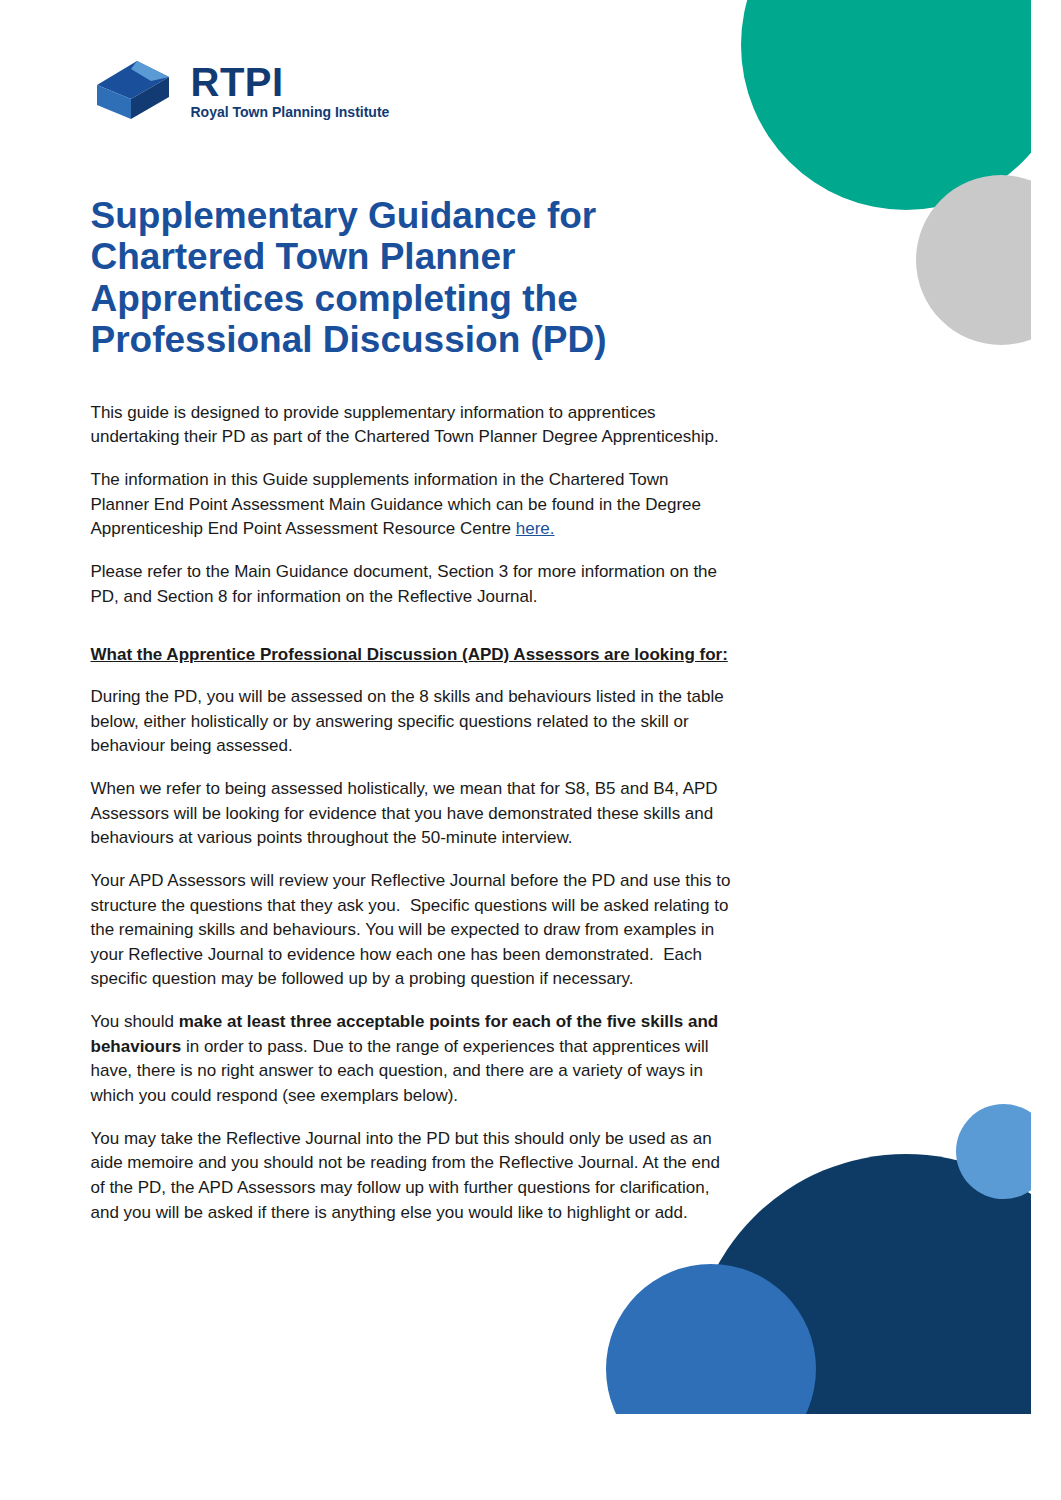RTPI Royal Town Planning Institute
Supplementary Guidance for Chartered Town Planner Apprentices completing the Professional Discussion (PD)
This guide is designed to provide supplementary information to apprentices undertaking their PD as part of the Chartered Town Planner Degree Apprenticeship.
The information in this Guide supplements information in the Chartered Town Planner End Point Assessment Main Guidance which can be found in the Degree Apprenticeship End Point Assessment Resource Centre here.
Please refer to the Main Guidance document, Section 3 for more information on the PD, and Section 8 for information on the Reflective Journal.
What the Apprentice Professional Discussion (APD) Assessors are looking for:
During the PD, you will be assessed on the 8 skills and behaviours listed in the table below, either holistically or by answering specific questions related to the skill or behaviour being assessed.
When we refer to being assessed holistically, we mean that for S8, B5 and B4, APD Assessors will be looking for evidence that you have demonstrated these skills and behaviours at various points throughout the 50-minute interview.
Your APD Assessors will review your Reflective Journal before the PD and use this to structure the questions that they ask you. Specific questions will be asked relating to the remaining skills and behaviours. You will be expected to draw from examples in your Reflective Journal to evidence how each one has been demonstrated. Each specific question may be followed up by a probing question if necessary.
You should make at least three acceptable points for each of the five skills and behaviours in order to pass. Due to the range of experiences that apprentices will have, there is no right answer to each question, and there are a variety of ways in which you could respond (see exemplars below).
You may take the Reflective Journal into the PD but this should only be used as an aide memoire and you should not be reading from the Reflective Journal. At the end of the PD, the APD Assessors may follow up with further questions for clarification, and you will be asked if there is anything else you would like to highlight or add.